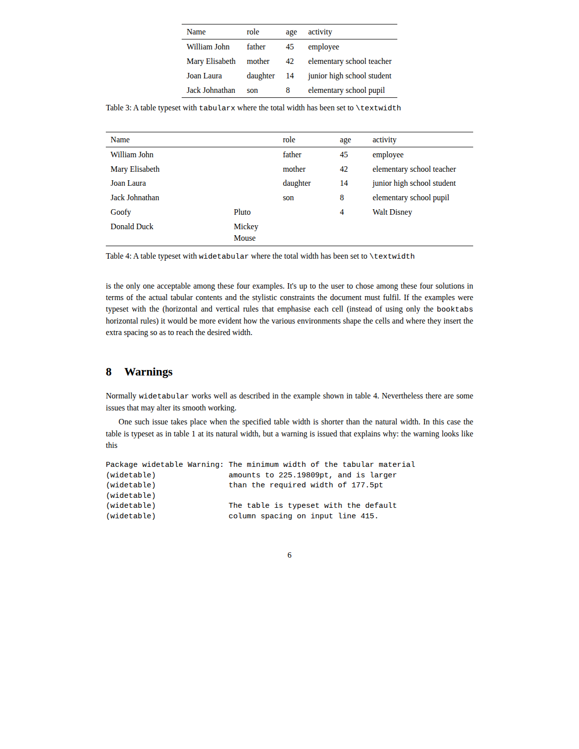| Name | role | age | activity |
| --- | --- | --- | --- |
| William John | father | 45 | employee |
| Mary Elisabeth | mother | 42 | elementary school teacher |
| Joan Laura | daughter | 14 | junior high school student |
| Jack Johnathan | son | 8 | elementary school pupil |
Table 3: A table typeset with tabularx where the total width has been set to \textwidth
| Name | | role | age | activity |
| --- | --- | --- | --- | --- |
| William John | father | 45 | employee |
| Mary Elisabeth | mother | 42 | elementary school teacher |
| Joan Laura | daughter | 14 | junior high school student |
| Jack Johnathan | son | 8 | elementary school pupil |
| Goofy | Pluto | | 4 | Walt Disney |
| Donald Duck | Mickey Mouse | |
Table 4: A table typeset with widetabular where the total width has been set to \textwidth
is the only one acceptable among these four examples. It's up to the user to chose among these four solutions in terms of the actual tabular contents and the stylistic constraints the document must fulfil. If the examples were typeset with the (horizontal and vertical rules that emphasise each cell (instead of using only the booktabs horizontal rules) it would be more evident how the various environments shape the cells and where they insert the extra spacing so as to reach the desired width.
8 Warnings
Normally widetabular works well as described in the example shown in table 4. Nevertheless there are some issues that may alter its smooth working.
One such issue takes place when the specified table width is shorter than the natural width. In this case the table is typeset as in table 1 at its natural width, but a warning is issued that explains why: the warning looks like this
Package widetable Warning: The minimum width of the tabular material
(widetable)                amounts to 225.19809pt, and is larger
(widetable)                than the required width of 177.5pt
(widetable)
(widetable)                The table is typeset with the default
(widetable)                column spacing on input line 415.
6